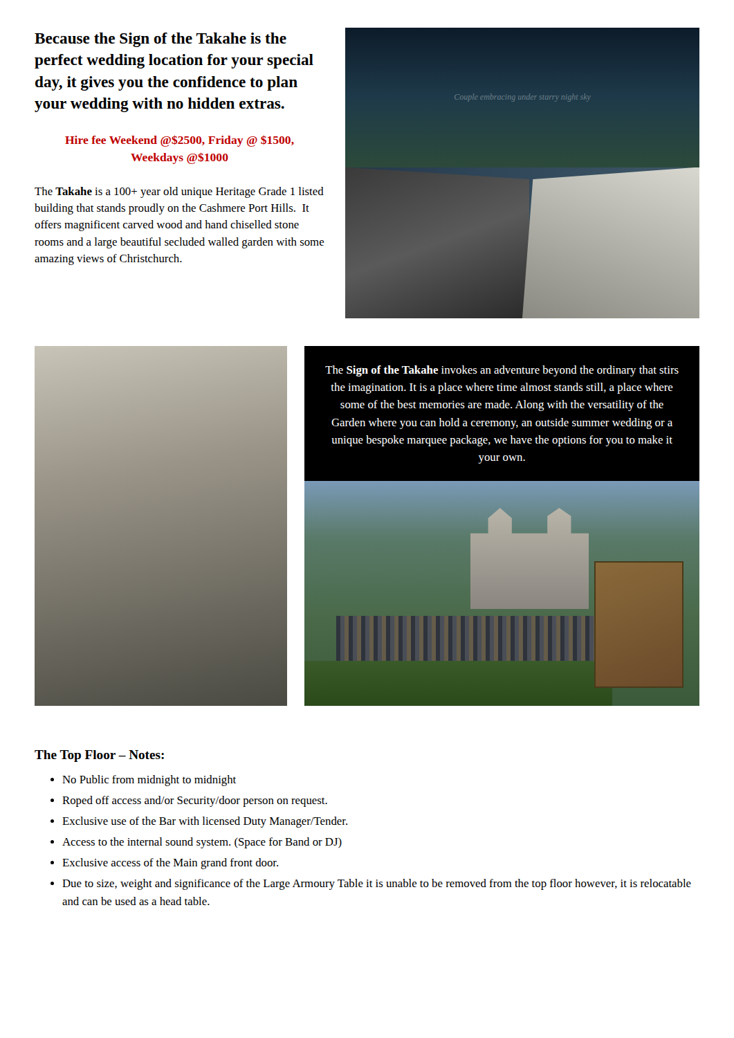Because the Sign of the Takahe is the perfect wedding location for your special day, it gives you the confidence to plan your wedding with no hidden extras.
Hire fee Weekend @$2500, Friday @ $1500, Weekdays @$1000
The Takahe is a 100+ year old unique Heritage Grade 1 listed building that stands proudly on the Cashmere Port Hills. It offers magnificent carved wood and hand chiselled stone rooms and a large beautiful secluded walled garden with some amazing views of Christchurch.
Couple embracing under starry night sky
The Sign of the Takahe invokes an adventure beyond the ordinary that stirs the imagination. It is a place where time almost stands still, a place where some of the best memories are made. Along with the versatility of the Garden where you can hold a ceremony, an outside summer wedding or a unique bespoke marquee package, we have the options for you to make it your own.
The Top Floor – Notes:
No Public from midnight to midnight
Roped off access and/or Security/door person on request.
Exclusive use of the Bar with licensed Duty Manager/Tender.
Access to the internal sound system. (Space for Band or DJ)
Exclusive access of the Main grand front door.
Due to size, weight and significance of the Large Armoury Table it is unable to be removed from the top floor however, it is relocatable and can be used as a head table.